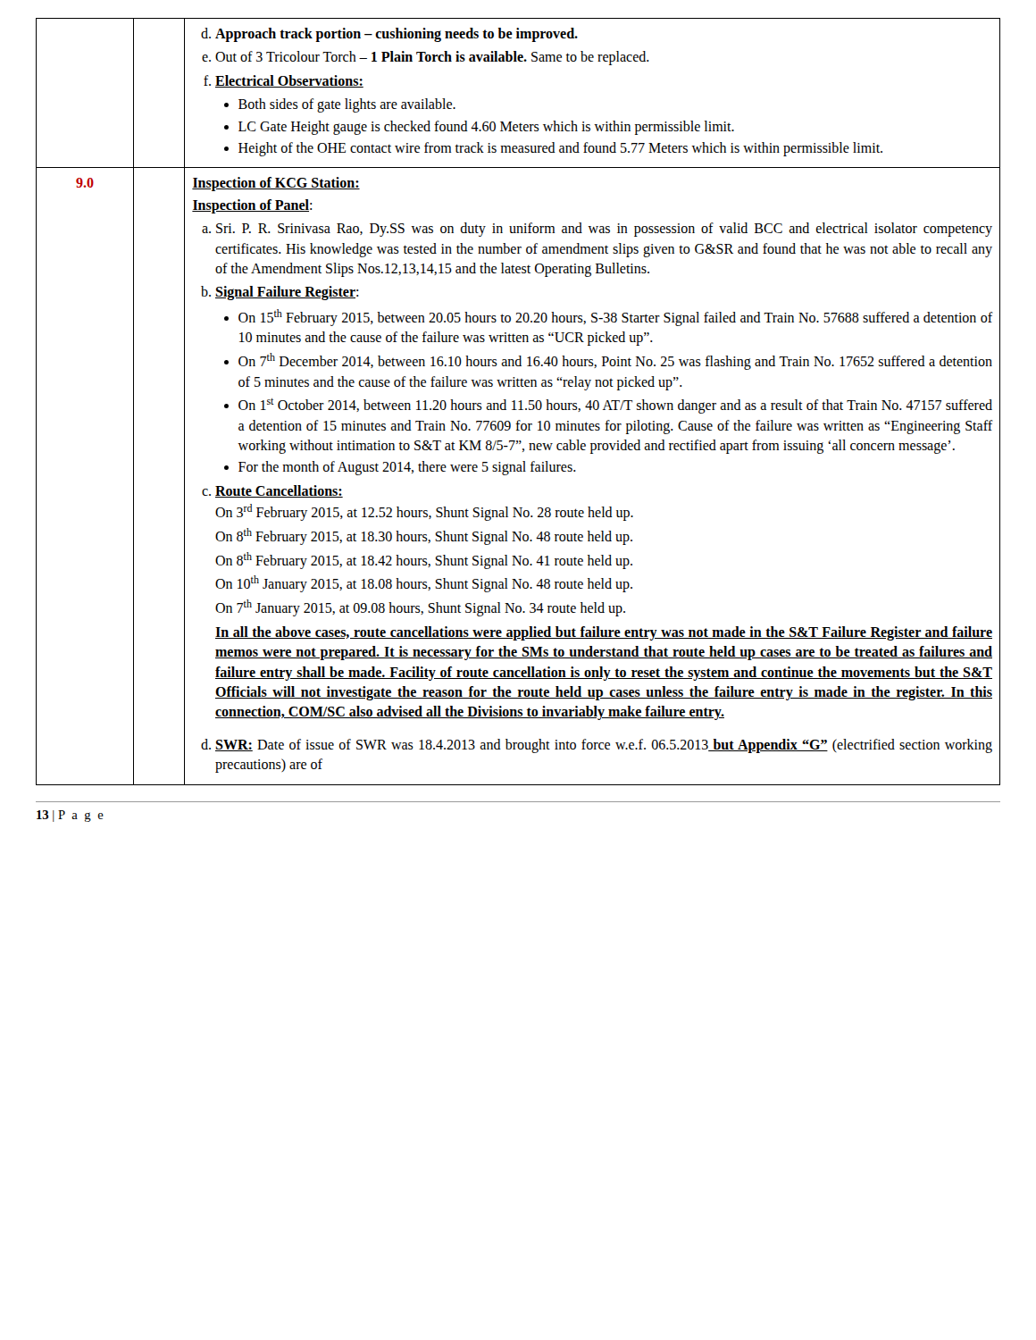| | | Approach track portion – cushioning needs to be improved. Out of 3 Tricolour Torch – 1 Plain Torch is available. Same to be replaced. Electrical Observations: Both sides of gate lights are available. LC Gate Height gauge is checked found 4.60 Meters which is within permissible limit. Height of the OHE contact wire from track is measured and found 5.77 Meters which is within permissible limit. |
| 9.0 | | Inspection of KCG Station: Inspection of Panel : Sri. P. R. Srinivasa Rao, Dy.SS was on duty in uniform and was in possession of valid BCC and electrical isolator competency certificates. His knowledge was tested in the number of amendment slips given to G&SR and found that he was not able to recall any of the Amendment Slips Nos.12,13,14,15 and the latest Operating Bulletins. Signal Failure Register : On 15 th February 2015, between 20.05 hours to 20.20 hours, S-38 Starter Signal failed and Train No. 57688 suffered a detention of 10 minutes and the cause of the failure was written as “UCR picked up”. On 7 th December 2014, between 16.10 hours and 16.40 hours, Point No. 25 was flashing and Train No. 17652 suffered a detention of 5 minutes and the cause of the failure was written as “relay not picked up”. On 1 st October 2014, between 11.20 hours and 11.50 hours, 40 AT/T shown danger and as a result of that Train No. 47157 suffered a detention of 15 minutes and Train No. 77609 for 10 minutes for piloting. Cause of the failure was written as “Engineering Staff working without intimation to S&T at KM 8/5-7”, new cable provided and rectified apart from issuing ‘all concern message’. For the month of August 2014, there were 5 signal failures. Route Cancellations: On 3 rd February 2015, at 12.52 hours, Shunt Signal No. 28 route held up. On 8 th February 2015, at 18.30 hours, Shunt Signal No. 48 route held up. On 8 th February 2015, at 18.42 hours, Shunt Signal No. 41 route held up. On 10 th January 2015, at 18.08 hours, Shunt Signal No. 48 route held up. On 7 th January 2015, at 09.08 hours, Shunt Signal No. 34 route held up. In all the above cases, route cancellations were applied but failure entry was not made in the S&T Failure Register and failure memos were not prepared. It is necessary for the SMs to understand that route held up cases are to be treated as failures and failure entry shall be made. Facility of route cancellation is only to reset the system and continue the movements but the S&T Officials will not investigate the reason for the route held up cases unless the failure entry is made in the register. In this connection, COM/SC also advised all the Divisions to invariably make failure entry. SWR: Date of issue of SWR was 18.4.2013 and brought into force w.e.f. 06.5.2013 but Appendix “G” (electrified section working precautions) are of |
13 | P a g e